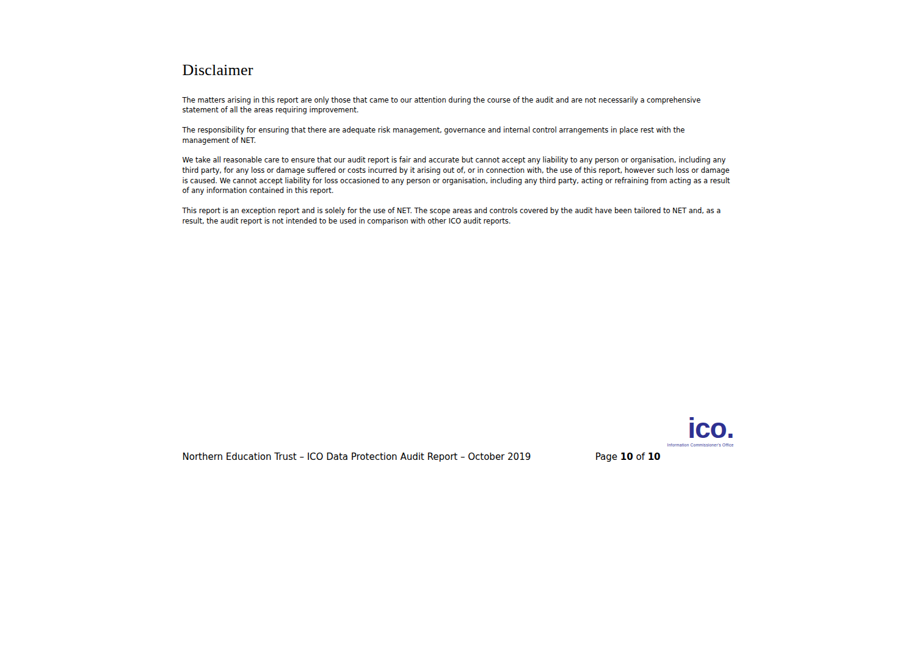Disclaimer
The matters arising in this report are only those that came to our attention during the course of the audit and are not necessarily a comprehensive statement of all the areas requiring improvement.
The responsibility for ensuring that there are adequate risk management, governance and internal control arrangements in place rest with the management of NET.
We take all reasonable care to ensure that our audit report is fair and accurate but cannot accept any liability to any person or organisation, including any third party, for any loss or damage suffered or costs incurred by it arising out of, or in connection with, the use of this report, however such loss or damage is caused. We cannot accept liability for loss occasioned to any person or organisation, including any third party, acting or refraining from acting as a result of any information contained in this report.
This report is an exception report and is solely for the use of NET. The scope areas and controls covered by the audit have been tailored to NET and, as a result, the audit report is not intended to be used in comparison with other ICO audit reports.
ico.
Information Commissioner's Office
Northern Education Trust – ICO Data Protection Audit Report – October 2019
Page 10 of 10